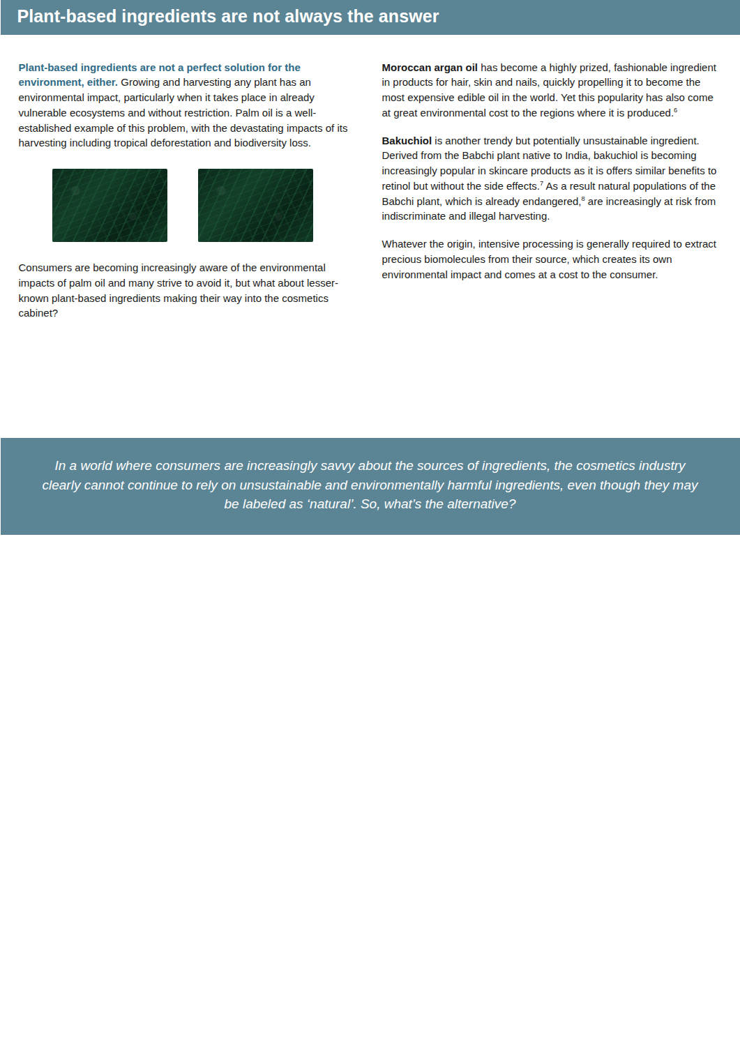Plant-based ingredients are not always the answer
Plant-based ingredients are not a perfect solution for the environment, either. Growing and harvesting any plant has an environmental impact, particularly when it takes place in already vulnerable ecosystems and without restriction. Palm oil is a well-established example of this problem, with the devastating impacts of its harvesting including tropical deforestation and biodiversity loss.
Consumers are becoming increasingly aware of the environmental impacts of palm oil and many strive to avoid it, but what about lesser-known plant-based ingredients making their way into the cosmetics cabinet?
Moroccan argan oil has become a highly prized, fashionable ingredient in products for hair, skin and nails, quickly propelling it to become the most expensive edible oil in the world. Yet this popularity has also come at great environmental cost to the regions where it is produced.6
Bakuchiol is another trendy but potentially unsustainable ingredient. Derived from the Babchi plant native to India, bakuchiol is becoming increasingly popular in skincare products as it is offers similar benefits to retinol but without the side effects.7 As a result natural populations of the Babchi plant, which is already endangered,8 are increasingly at risk from indiscriminate and illegal harvesting.
Whatever the origin, intensive processing is generally required to extract precious biomolecules from their source, which creates its own environmental impact and comes at a cost to the consumer.
In a world where consumers are increasingly savvy about the sources of ingredients, the cosmetics industry clearly cannot continue to rely on unsustainable and environmentally harmful ingredients, even though they may be labeled as ‘natural’. So, what’s the alternative?